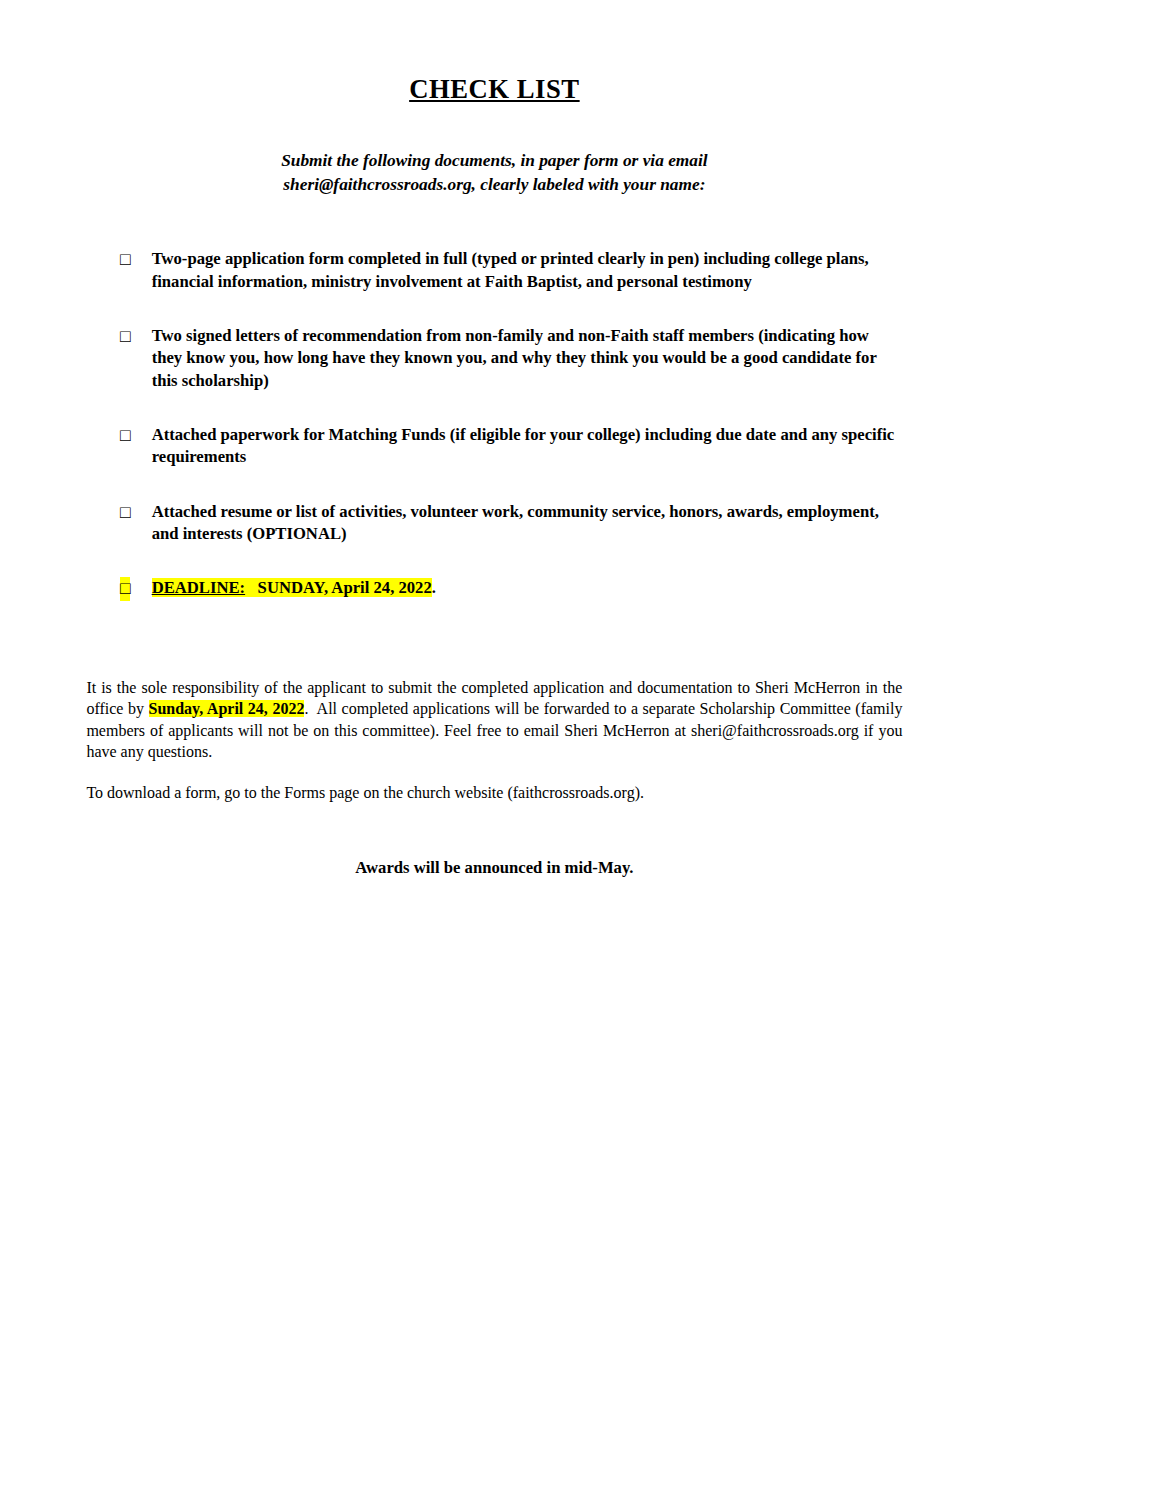CHECK LIST
Submit the following documents, in paper form or via email sheri@faithcrossroads.org, clearly labeled with your name:
Two-page application form completed in full (typed or printed clearly in pen) including college plans, financial information, ministry involvement at Faith Baptist, and personal testimony
Two signed letters of recommendation from non-family and non-Faith staff members (indicating how they know you, how long have they known you, and why they think you would be a good candidate for this scholarship)
Attached paperwork for Matching Funds (if eligible for your college) including due date and any specific requirements
Attached resume or list of activities, volunteer work, community service, honors, awards, employment, and interests (OPTIONAL)
DEADLINE: SUNDAY, April 24, 2022.
It is the sole responsibility of the applicant to submit the completed application and documentation to Sheri McHerron in the office by Sunday, April 24, 2022. All completed applications will be forwarded to a separate Scholarship Committee (family members of applicants will not be on this committee). Feel free to email Sheri McHerron at sheri@faithcrossroads.org if you have any questions.
To download a form, go to the Forms page on the church website (faithcrossroads.org).
Awards will be announced in mid-May.